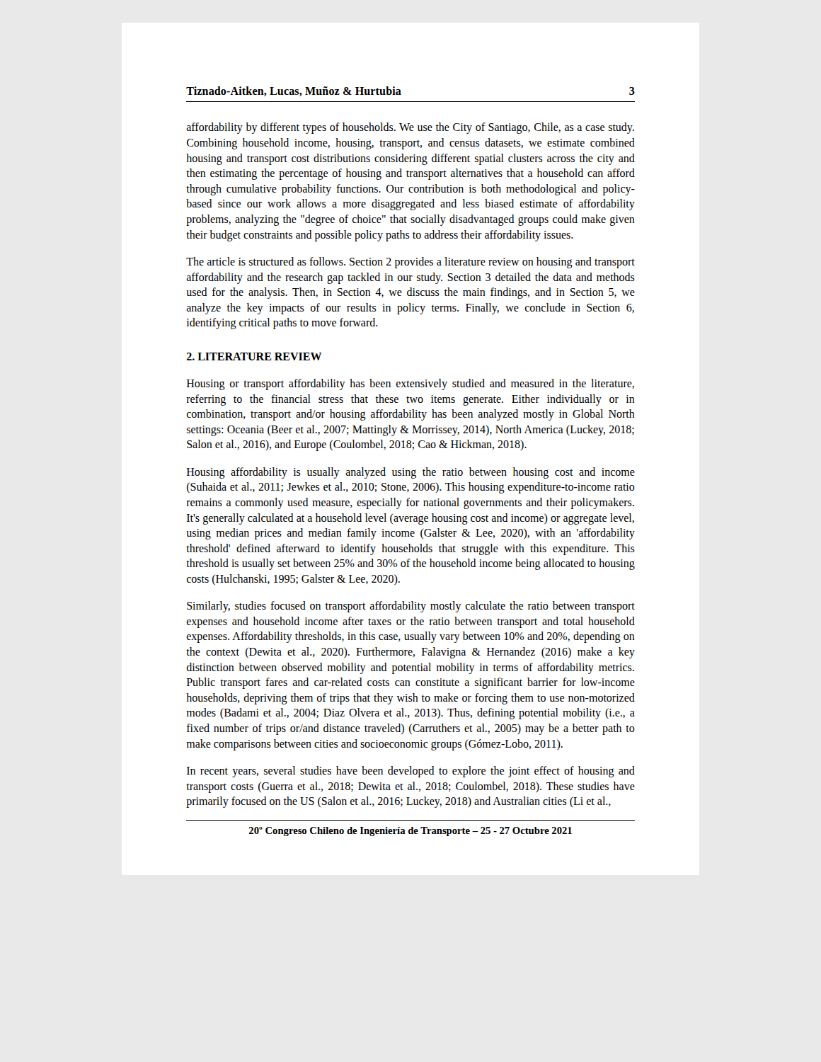Tiznado-Aitken, Lucas, Muñoz & Hurtubia 3
affordability by different types of households. We use the City of Santiago, Chile, as a case study. Combining household income, housing, transport, and census datasets, we estimate combined housing and transport cost distributions considering different spatial clusters across the city and then estimating the percentage of housing and transport alternatives that a household can afford through cumulative probability functions. Our contribution is both methodological and policy-based since our work allows a more disaggregated and less biased estimate of affordability problems, analyzing the "degree of choice" that socially disadvantaged groups could make given their budget constraints and possible policy paths to address their affordability issues.
The article is structured as follows. Section 2 provides a literature review on housing and transport affordability and the research gap tackled in our study. Section 3 detailed the data and methods used for the analysis. Then, in Section 4, we discuss the main findings, and in Section 5, we analyze the key impacts of our results in policy terms. Finally, we conclude in Section 6, identifying critical paths to move forward.
2. LITERATURE REVIEW
Housing or transport affordability has been extensively studied and measured in the literature, referring to the financial stress that these two items generate. Either individually or in combination, transport and/or housing affordability has been analyzed mostly in Global North settings: Oceania (Beer et al., 2007; Mattingly & Morrissey, 2014), North America (Luckey, 2018; Salon et al., 2016), and Europe (Coulombel, 2018; Cao & Hickman, 2018).
Housing affordability is usually analyzed using the ratio between housing cost and income (Suhaida et al., 2011; Jewkes et al., 2010; Stone, 2006). This housing expenditure-to-income ratio remains a commonly used measure, especially for national governments and their policymakers. It's generally calculated at a household level (average housing cost and income) or aggregate level, using median prices and median family income (Galster & Lee, 2020), with an 'affordability threshold' defined afterward to identify households that struggle with this expenditure. This threshold is usually set between 25% and 30% of the household income being allocated to housing costs (Hulchanski, 1995; Galster & Lee, 2020).
Similarly, studies focused on transport affordability mostly calculate the ratio between transport expenses and household income after taxes or the ratio between transport and total household expenses. Affordability thresholds, in this case, usually vary between 10% and 20%, depending on the context (Dewita et al., 2020). Furthermore, Falavigna & Hernandez (2016) make a key distinction between observed mobility and potential mobility in terms of affordability metrics. Public transport fares and car-related costs can constitute a significant barrier for low-income households, depriving them of trips that they wish to make or forcing them to use non-motorized modes (Badami et al., 2004; Diaz Olvera et al., 2013). Thus, defining potential mobility (i.e., a fixed number of trips or/and distance traveled) (Carruthers et al., 2005) may be a better path to make comparisons between cities and socioeconomic groups (Gómez-Lobo, 2011).
In recent years, several studies have been developed to explore the joint effect of housing and transport costs (Guerra et al., 2018; Dewita et al., 2018; Coulombel, 2018). These studies have primarily focused on the US (Salon et al., 2016; Luckey, 2018) and Australian cities (Li et al.,
20º Congreso Chileno de Ingeniería de Transporte – 25 - 27 Octubre 2021